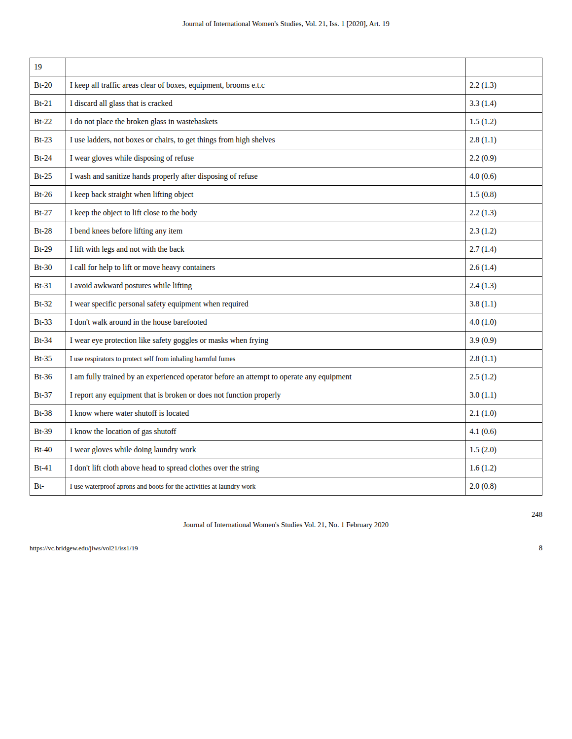Journal of International Women's Studies, Vol. 21, Iss. 1 [2020], Art. 19
| 19 | | |
| Bt-20 | I keep all traffic areas clear of boxes, equipment, brooms e.t.c | 2.2 (1.3) |
| Bt-21 | I discard all glass that is cracked | 3.3 (1.4) |
| Bt-22 | I do not place the broken glass in wastebaskets | 1.5 (1.2) |
| Bt-23 | I use ladders, not boxes or chairs, to get things from high shelves | 2.8 (1.1) |
| Bt-24 | I wear gloves while disposing of refuse | 2.2 (0.9) |
| Bt-25 | I wash and sanitize hands properly after disposing of refuse | 4.0 (0.6) |
| Bt-26 | I keep back straight when lifting object | 1.5 (0.8) |
| Bt-27 | I keep the object to lift close to the body | 2.2 (1.3) |
| Bt-28 | I bend knees before lifting any item | 2.3 (1.2) |
| Bt-29 | I lift with legs and not with the back | 2.7 (1.4) |
| Bt-30 | I call for help to lift or move heavy containers | 2.6 (1.4) |
| Bt-31 | I avoid awkward postures while lifting | 2.4 (1.3) |
| Bt-32 | I wear specific personal safety equipment when required | 3.8 (1.1) |
| Bt-33 | I don't walk around in the house barefooted | 4.0 (1.0) |
| Bt-34 | I wear eye protection like safety goggles or masks when frying | 3.9 (0.9) |
| Bt-35 | I use respirators to protect self from inhaling harmful fumes | 2.8 (1.1) |
| Bt-36 | I am fully trained by an experienced operator before an attempt to operate any equipment | 2.5 (1.2) |
| Bt-37 | I report any equipment that is broken or does not function properly | 3.0 (1.1) |
| Bt-38 | I know where water shutoff is located | 2.1 (1.0) |
| Bt-39 | I know the location of gas shutoff | 4.1 (0.6) |
| Bt-40 | I wear gloves while doing laundry work | 1.5 (2.0) |
| Bt-41 | I don't lift cloth above head to spread clothes over the string | 1.6 (1.2) |
| Bt- | I use waterproof aprons and boots for the activities at laundry work | 2.0 (0.8) |
248
Journal of International Women's Studies Vol. 21, No. 1 February 2020
https://vc.bridgew.edu/jiws/vol21/iss1/19 8